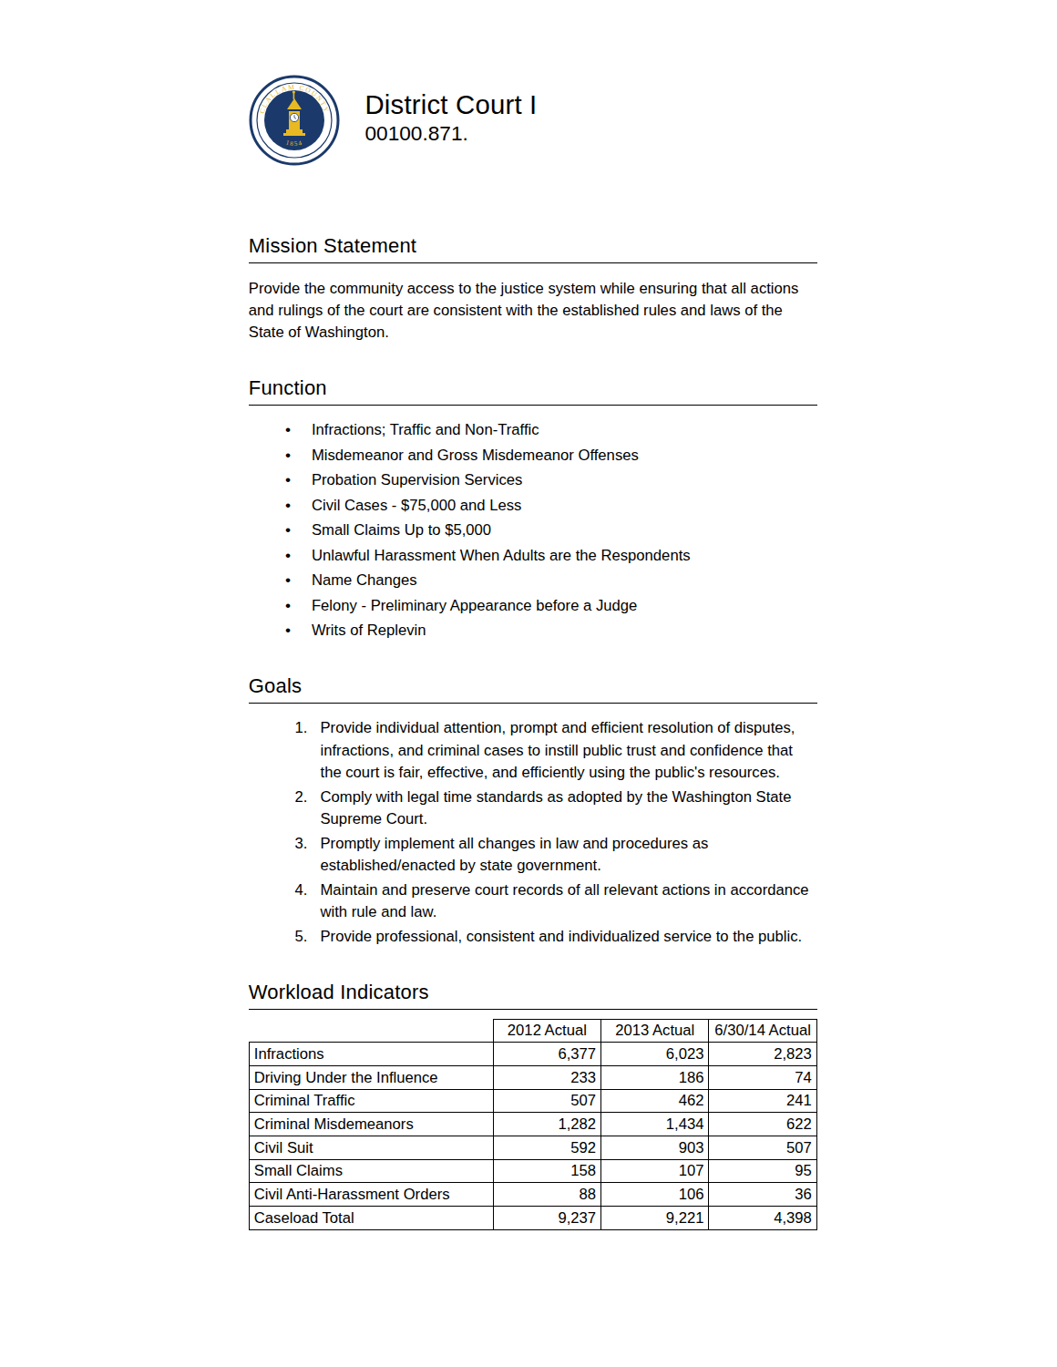CLALLAM COUNTY 1854
District Court I
00100.871.
Mission Statement
Provide the community access to the justice system while ensuring that all actions and rulings of the court are consistent with the established rules and laws of the State of Washington.
Function
Infractions; Traffic and Non-Traffic
Misdemeanor and Gross Misdemeanor Offenses
Probation Supervision Services
Civil Cases - $75,000 and Less
Small Claims Up to $5,000
Unlawful Harassment When Adults are the Respondents
Name Changes
Felony - Preliminary Appearance before a Judge
Writs of Replevin
Goals
Provide individual attention, prompt and efficient resolution of disputes, infractions, and criminal cases to instill public trust and confidence that the court is fair, effective, and efficiently using the public's resources.
Comply with legal time standards as adopted by the Washington State Supreme Court.
Promptly implement all changes in law and procedures as established/enacted by state government.
Maintain and preserve court records of all relevant actions in accordance with rule and law.
Provide professional, consistent and individualized service to the public.
Workload Indicators
| | 2012 Actual | 2013 Actual | 6/30/14 Actual |
| --- | --- | --- | --- |
| Infractions | 6,377 | 6,023 | 2,823 |
| Driving Under the Influence | 233 | 186 | 74 |
| Criminal Traffic | 507 | 462 | 241 |
| Criminal Misdemeanors | 1,282 | 1,434 | 622 |
| Civil Suit | 592 | 903 | 507 |
| Small Claims | 158 | 107 | 95 |
| Civil Anti-Harassment Orders | 88 | 106 | 36 |
| Caseload Total | 9,237 | 9,221 | 4,398 |